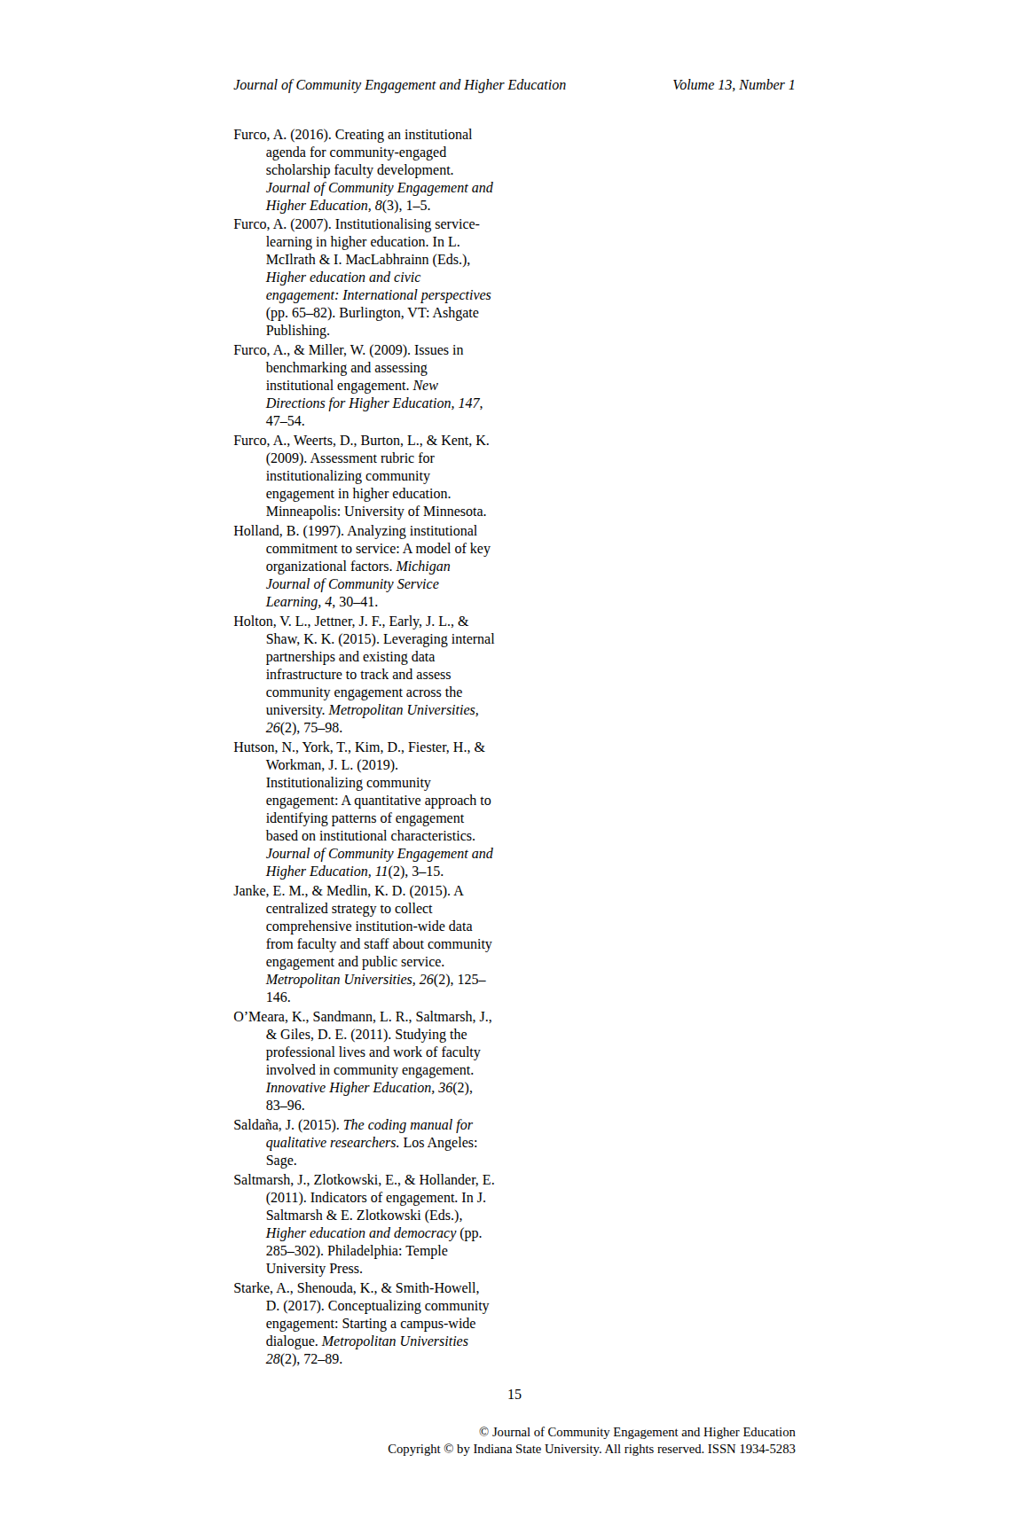Journal of Community Engagement and Higher Education Volume 13, Number 1
Furco, A. (2016). Creating an institutional agenda for community-engaged scholarship faculty development. Journal of Community Engagement and Higher Education, 8(3), 1–5.
Furco, A. (2007). Institutionalising service-learning in higher education. In L. McIlrath & I. MacLabhrainn (Eds.), Higher education and civic engagement: International perspectives (pp. 65–82). Burlington, VT: Ashgate Publishing.
Furco, A., & Miller, W. (2009). Issues in benchmarking and assessing institutional engagement. New Directions for Higher Education, 147, 47–54.
Furco, A., Weerts, D., Burton, L., & Kent, K. (2009). Assessment rubric for institutionalizing community engagement in higher education. Minneapolis: University of Minnesota.
Holland, B. (1997). Analyzing institutional commitment to service: A model of key organizational factors. Michigan Journal of Community Service Learning, 4, 30–41.
Holton, V. L., Jettner, J. F., Early, J. L., & Shaw, K. K. (2015). Leveraging internal partnerships and existing data infrastructure to track and assess community engagement across the university. Metropolitan Universities, 26(2), 75–98.
Hutson, N., York, T., Kim, D., Fiester, H., & Workman, J. L. (2019). Institutionalizing community engagement: A quantitative approach to identifying patterns of engagement based on institutional characteristics. Journal of Community Engagement and Higher Education, 11(2), 3–15.
Janke, E. M., & Medlin, K. D. (2015). A centralized strategy to collect comprehensive institution-wide data from faculty and staff about community engagement and public service. Metropolitan Universities, 26(2), 125–146.
O’Meara, K., Sandmann, L. R., Saltmarsh, J., & Giles, D. E. (2011). Studying the professional lives and work of faculty involved in community engagement. Innovative Higher Education, 36(2), 83–96.
Saldaña, J. (2015). The coding manual for qualitative researchers. Los Angeles: Sage.
Saltmarsh, J., Zlotkowski, E., & Hollander, E. (2011). Indicators of engagement. In J. Saltmarsh & E. Zlotkowski (Eds.), Higher education and democracy (pp. 285–302). Philadelphia: Temple University Press.
Starke, A., Shenouda, K., & Smith-Howell, D. (2017). Conceptualizing community engagement: Starting a campus-wide dialogue. Metropolitan Universities 28(2), 72–89.
15
© Journal of Community Engagement and Higher Education
Copyright © by Indiana State University. All rights reserved. ISSN 1934-5283